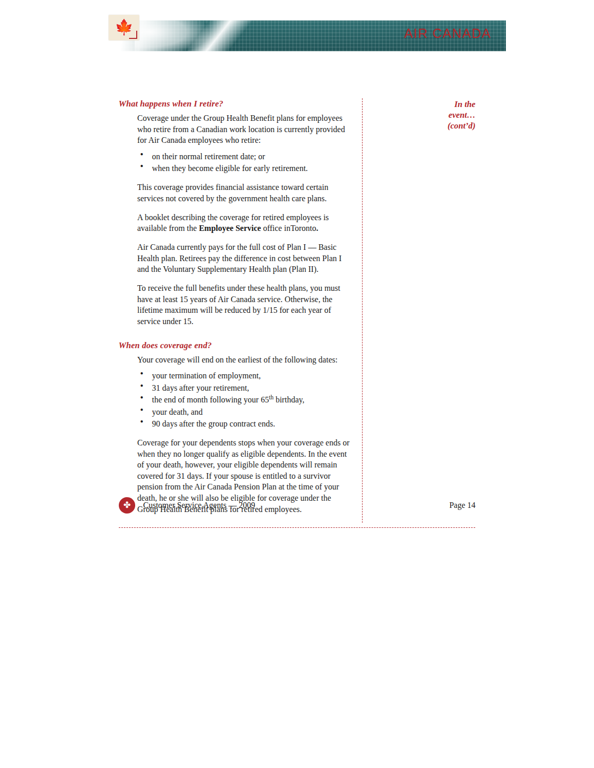🍁
AIR CANADA
What happens when I retire?
Coverage under the Group Health Benefit plans for employees who retire from a Canadian work location is currently provided for Air Canada employees who retire:
on their normal retirement date; or
when they become eligible for early retirement.
This coverage provides financial assistance toward certain services not covered by the government health care plans.
A booklet describing the coverage for retired employees is available from the Employee Service office inToronto.
Air Canada currently pays for the full cost of Plan I — Basic Health plan. Retirees pay the difference in cost between Plan I and the Voluntary Supplementary Health plan (Plan II).
To receive the full benefits under these health plans, you must have at least 15 years of Air Canada service. Otherwise, the lifetime maximum will be reduced by 1/15 for each year of service under 15.
When does coverage end?
Your coverage will end on the earliest of the following dates:
your termination of employment,
31 days after your retirement,
the end of month following your 65th birthday,
your death, and
90 days after the group contract ends.
Coverage for your dependents stops when your coverage ends or when they no longer qualify as eligible dependents. In the event of your death, however, your eligible dependents will remain covered for 31 days. If your spouse is entitled to a survivor pension from the Air Canada Pension Plan at the time of your death, he or she will also be eligible for coverage under the Group Health Benefit plans for retired employees.
In the
event…
(cont’d)
Customer Service Agents — 2009
Page 14